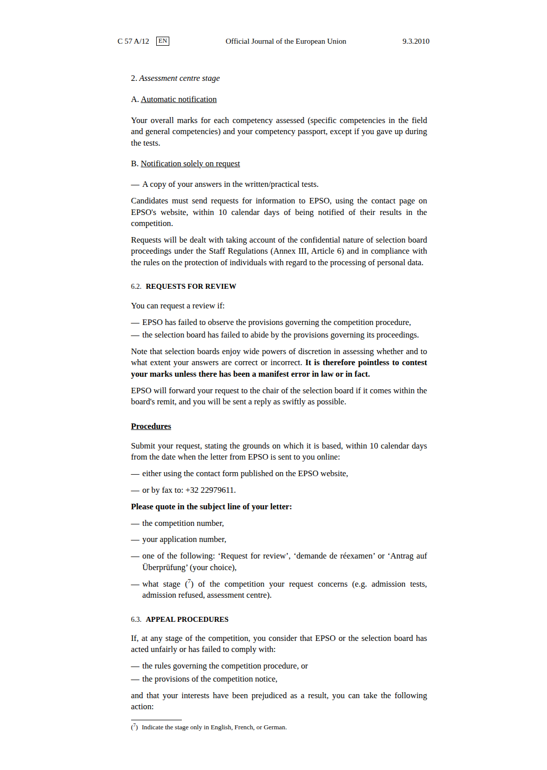C 57 A/12 EN Official Journal of the European Union 9.3.2010
2. Assessment centre stage
A. Automatic notification
Your overall marks for each competency assessed (specific competencies in the field and general competencies) and your competency passport, except if you gave up during the tests.
B. Notification solely on request
A copy of your answers in the written/practical tests.
Candidates must send requests for information to EPSO, using the contact page on EPSO's website, within 10 calendar days of being notified of their results in the competition.
Requests will be dealt with taking account of the confidential nature of selection board proceedings under the Staff Regulations (Annex III, Article 6) and in compliance with the rules on the protection of individuals with regard to the processing of personal data.
6.2. REQUESTS FOR REVIEW
You can request a review if:
EPSO has failed to observe the provisions governing the competition procedure,
the selection board has failed to abide by the provisions governing its proceedings.
Note that selection boards enjoy wide powers of discretion in assessing whether and to what extent your answers are correct or incorrect. It is therefore pointless to contest your marks unless there has been a manifest error in law or in fact.
EPSO will forward your request to the chair of the selection board if it comes within the board's remit, and you will be sent a reply as swiftly as possible.
Procedures
Submit your request, stating the grounds on which it is based, within 10 calendar days from the date when the letter from EPSO is sent to you online:
either using the contact form published on the EPSO website,
or by fax to: +32 22979611.
Please quote in the subject line of your letter:
the competition number,
your application number,
one of the following: ‘Request for review’, ‘demande de réexamen’ or ‘Antrag auf Überprüfung’ (your choice),
what stage (7) of the competition your request concerns (e.g. admission tests, admission refused, assessment centre).
6.3. APPEAL PROCEDURES
If, at any stage of the competition, you consider that EPSO or the selection board has acted unfairly or has failed to comply with:
the rules governing the competition procedure, or
the provisions of the competition notice,
and that your interests have been prejudiced as a result, you can take the following action:
(7) Indicate the stage only in English, French, or German.